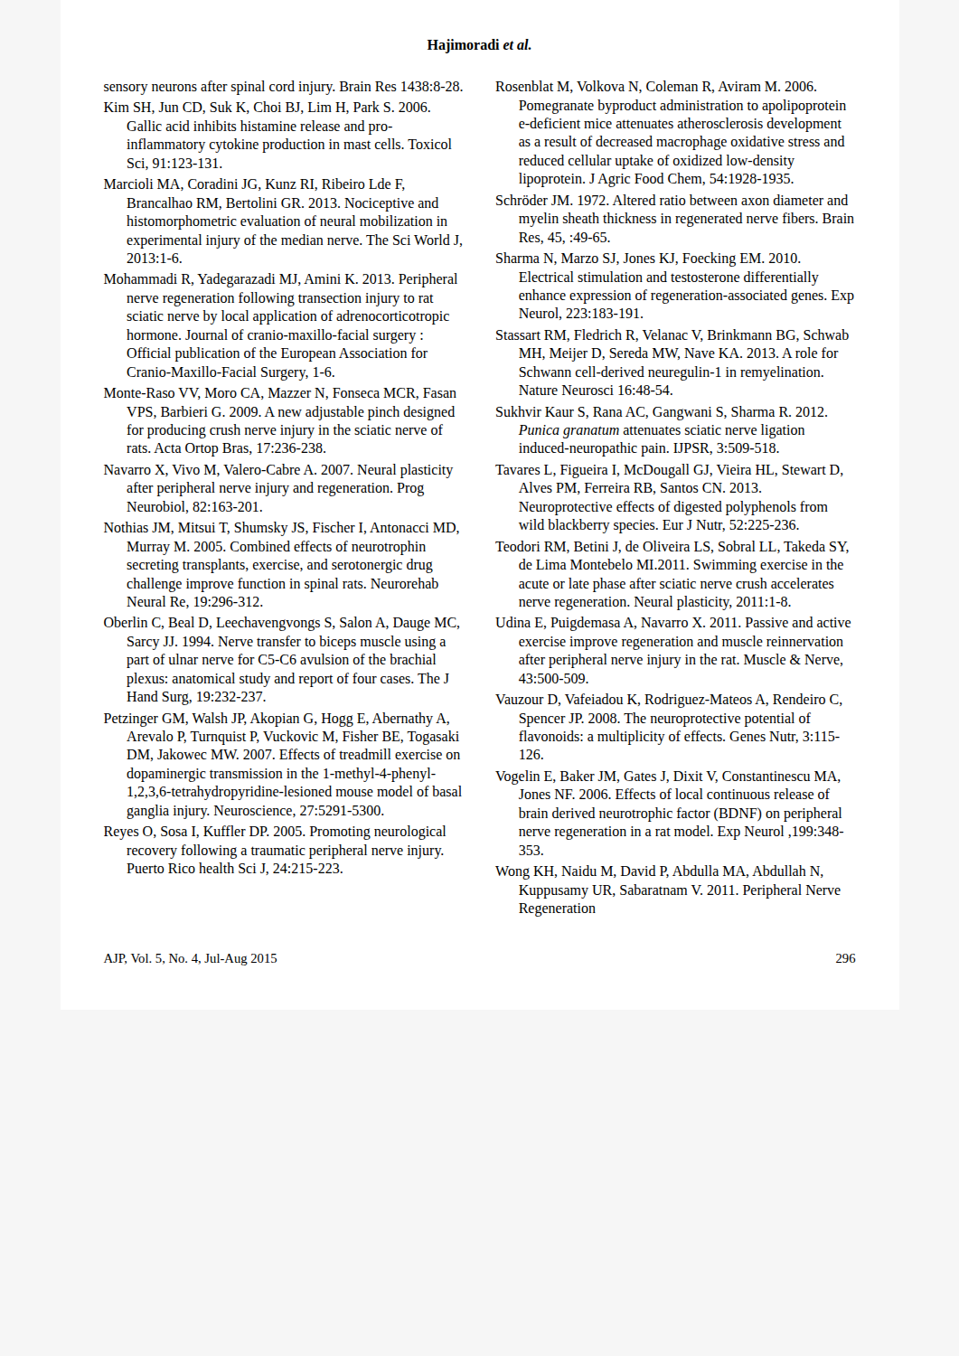Hajimoradi et al.
sensory neurons after spinal cord injury. Brain Res 1438:8-28.
Kim SH, Jun CD, Suk K, Choi BJ, Lim H, Park S. 2006. Gallic acid inhibits histamine release and pro-inflammatory cytokine production in mast cells. Toxicol Sci, 91:123-131.
Marcioli MA, Coradini JG, Kunz RI, Ribeiro Lde F, Brancalhao RM, Bertolini GR. 2013. Nociceptive and histomorphometric evaluation of neural mobilization in experimental injury of the median nerve. The Sci World J, 2013:1-6.
Mohammadi R, Yadegarazadi MJ, Amini K. 2013. Peripheral nerve regeneration following transection injury to rat sciatic nerve by local application of adrenocorticotropic hormone. Journal of cranio-maxillo-facial surgery : Official publication of the European Association for Cranio-Maxillo-Facial Surgery, 1-6.
Monte-Raso VV, Moro CA, Mazzer N, Fonseca MCR, Fasan VPS, Barbieri G. 2009. A new adjustable pinch designed for producing crush nerve injury in the sciatic nerve of rats. Acta Ortop Bras, 17:236-238.
Navarro X, Vivo M, Valero-Cabre A. 2007. Neural plasticity after peripheral nerve injury and regeneration. Prog Neurobiol, 82:163-201.
Nothias JM, Mitsui T, Shumsky JS, Fischer I, Antonacci MD, Murray M. 2005. Combined effects of neurotrophin secreting transplants, exercise, and serotonergic drug challenge improve function in spinal rats. Neurorehab Neural Re, 19:296-312.
Oberlin C, Beal D, Leechavengvongs S, Salon A, Dauge MC, Sarcy JJ. 1994. Nerve transfer to biceps muscle using a part of ulnar nerve for C5-C6 avulsion of the brachial plexus: anatomical study and report of four cases. The J Hand Surg, 19:232-237.
Petzinger GM, Walsh JP, Akopian G, Hogg E, Abernathy A, Arevalo P, Turnquist P, Vuckovic M, Fisher BE, Togasaki DM, Jakowec MW. 2007. Effects of treadmill exercise on dopaminergic transmission in the 1-methyl-4-phenyl-1,2,3,6-tetrahydropyridine-lesioned mouse model of basal ganglia injury. Neuroscience, 27:5291-5300.
Reyes O, Sosa I, Kuffler DP. 2005. Promoting neurological recovery following a traumatic peripheral nerve injury. Puerto Rico health Sci J, 24:215-223.
Rosenblat M, Volkova N, Coleman R, Aviram M. 2006. Pomegranate byproduct administration to apolipoprotein e-deficient mice attenuates atherosclerosis development as a result of decreased macrophage oxidative stress and reduced cellular uptake of oxidized low-density lipoprotein. J Agric Food Chem, 54:1928-1935.
Schröder JM. 1972. Altered ratio between axon diameter and myelin sheath thickness in regenerated nerve fibers. Brain Res, 45, :49-65.
Sharma N, Marzo SJ, Jones KJ, Foecking EM. 2010. Electrical stimulation and testosterone differentially enhance expression of regeneration-associated genes. Exp Neurol, 223:183-191.
Stassart RM, Fledrich R, Velanac V, Brinkmann BG, Schwab MH, Meijer D, Sereda MW, Nave KA. 2013. A role for Schwann cell-derived neuregulin-1 in remyelination. Nature Neurosci 16:48-54.
Sukhvir Kaur S, Rana AC, Gangwani S, Sharma R. 2012. Punica granatum attenuates sciatic nerve ligation induced-neuropathic pain. IJPSR, 3:509-518.
Tavares L, Figueira I, McDougall GJ, Vieira HL, Stewart D, Alves PM, Ferreira RB, Santos CN. 2013. Neuroprotective effects of digested polyphenols from wild blackberry species. Eur J Nutr, 52:225-236.
Teodori RM, Betini J, de Oliveira LS, Sobral LL, Takeda SY, de Lima Montebelo MI.2011. Swimming exercise in the acute or late phase after sciatic nerve crush accelerates nerve regeneration. Neural plasticity, 2011:1-8.
Udina E, Puigdemasa A, Navarro X. 2011. Passive and active exercise improve regeneration and muscle reinnervation after peripheral nerve injury in the rat. Muscle & Nerve, 43:500-509.
Vauzour D, Vafeiadou K, Rodriguez-Mateos A, Rendeiro C, Spencer JP. 2008. The neuroprotective potential of flavonoids: a multiplicity of effects. Genes Nutr, 3:115-126.
Vogelin E, Baker JM, Gates J, Dixit V, Constantinescu MA, Jones NF. 2006. Effects of local continuous release of brain derived neurotrophic factor (BDNF) on peripheral nerve regeneration in a rat model. Exp Neurol ,199:348-353.
Wong KH, Naidu M, David P, Abdulla MA, Abdullah N, Kuppusamy UR, Sabaratnam V. 2011. Peripheral Nerve Regeneration
AJP, Vol. 5, No. 4, Jul-Aug 2015 296